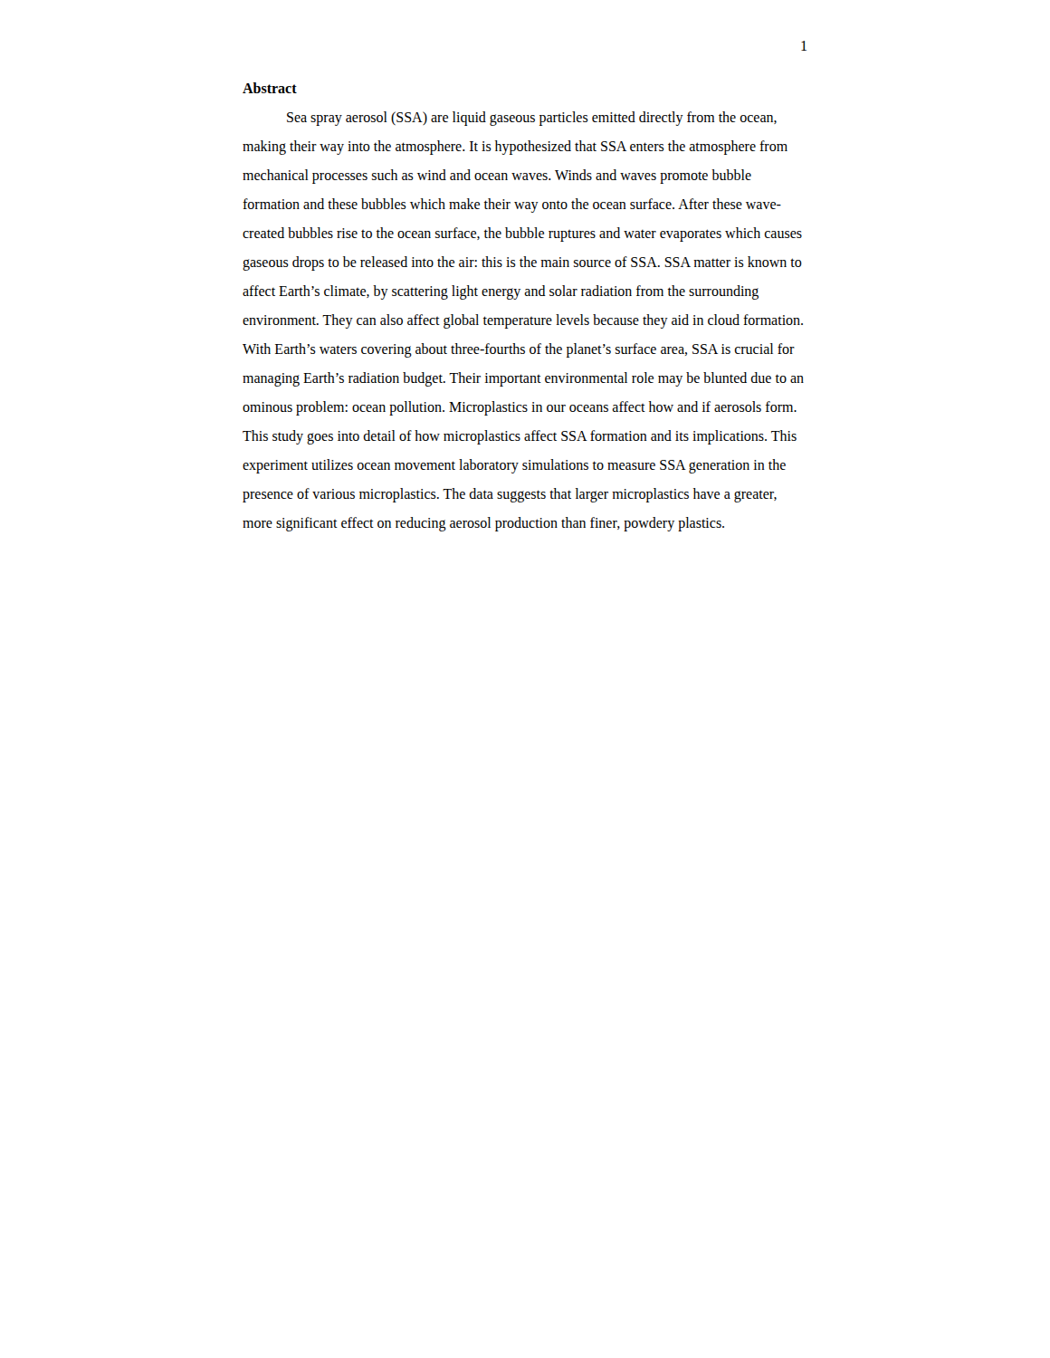1
Abstract
Sea spray aerosol (SSA) are liquid gaseous particles emitted directly from the ocean, making their way into the atmosphere. It is hypothesized that SSA enters the atmosphere from mechanical processes such as wind and ocean waves. Winds and waves promote bubble formation and these bubbles which make their way onto the ocean surface. After these wave-created bubbles rise to the ocean surface, the bubble ruptures and water evaporates which causes gaseous drops to be released into the air: this is the main source of SSA. SSA matter is known to affect Earth’s climate, by scattering light energy and solar radiation from the surrounding environment. They can also affect global temperature levels because they aid in cloud formation. With Earth’s waters covering about three-fourths of the planet’s surface area, SSA is crucial for managing Earth’s radiation budget. Their important environmental role may be blunted due to an ominous problem: ocean pollution. Microplastics in our oceans affect how and if aerosols form. This study goes into detail of how microplastics affect SSA formation and its implications. This experiment utilizes ocean movement laboratory simulations to measure SSA generation in the presence of various microplastics. The data suggests that larger microplastics have a greater, more significant effect on reducing aerosol production than finer, powdery plastics.